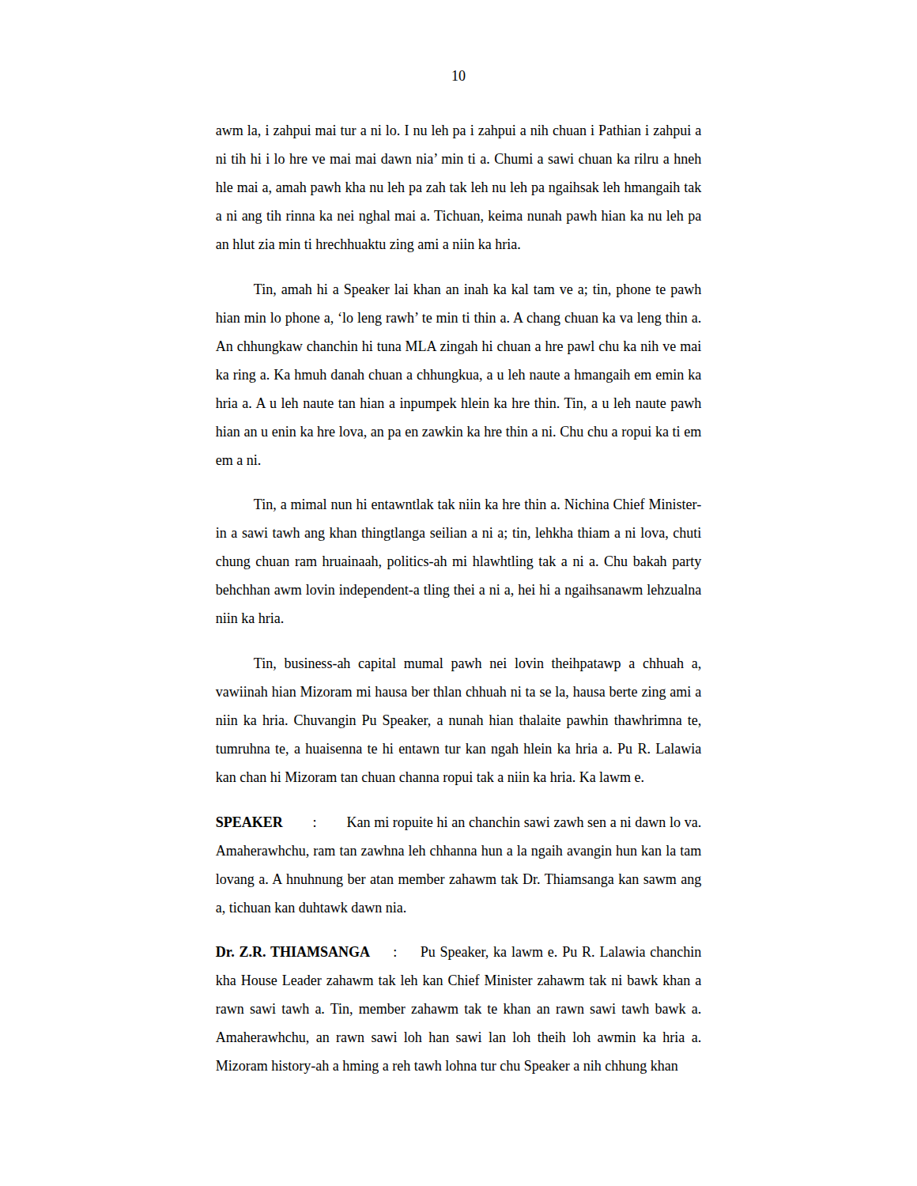10
awm la, i zahpui mai tur a ni lo. I nu leh pa i zahpui a nih chuan i Pathian i zahpui a ni tih hi i lo hre ve mai mai dawn nia’ min ti a. Chumi a sawi chuan ka rilru a hneh hle mai a, amah pawh kha nu leh pa zah tak leh nu leh pa ngaihsak leh hmangaih tak a ni ang tih rinna ka nei nghal mai a. Tichuan, keima nunah pawh hian ka nu leh pa an hlut zia min ti hrechhuaktu zing ami a niin ka hria.
Tin, amah hi a Speaker lai khan an inah ka kal tam ve a; tin, phone te pawh hian min lo phone a, ‘lo leng rawh’ te min ti thin a. A chang chuan ka va leng thin a. An chhungkaw chanchin hi tuna MLA zingah hi chuan a hre pawl chu ka nih ve mai ka ring a. Ka hmuh danah chuan a chhungkua, a u leh naute a hmangaih em emin ka hria a. A u leh naute tan hian a inpumpek hlein ka hre thin. Tin, a u leh naute pawh hian an u enin ka hre lova, an pa en zawkin ka hre thin a ni. Chu chu a ropui ka ti em em a ni.
Tin, a mimal nun hi entawntlak tak niin ka hre thin a. Nichina Chief Minister-in a sawi tawh ang khan thingtlanga seilian a ni a; tin, lehkha thiam a ni lova, chuti chung chuan ram hruainaah, politics-ah mi hlawhtling tak a ni a. Chu bakah party behchhan awm lovin independent-a tling thei a ni a, hei hi a ngaihsanawm lehzualna niin ka hria.
Tin, business-ah capital mumal pawh nei lovin theihpatawp a chhuah a, vawiinah hian Mizoram mi hausa ber thlan chhuah ni ta se la, hausa berte zing ami a niin ka hria. Chuvangin Pu Speaker, a nunah hian thalaite pawhin thawhrimna te, tumruhna te, a huaisenna te hi entawn tur kan ngah hlein ka hria a. Pu R. Lalawia kan chan hi Mizoram tan chuan channa ropui tak a niin ka hria. Ka lawm e.
SPEAKER : Kan mi ropuite hi an chanchin sawi zawh sen a ni dawn lo va. Amaherawhchu, ram tan zawhna leh chhanna hun a la ngaih avangin hun kan la tam lovang a. A hnuhnung ber atan member zahawm tak Dr. Thiamsanga kan sawm ang a, tichuan kan duhtawk dawn nia.
Dr. Z.R. THIAMSANGA : Pu Speaker, ka lawm e. Pu R. Lalawia chanchin kha House Leader zahawm tak leh kan Chief Minister zahawm tak ni bawk khan a rawn sawi tawh a. Tin, member zahawm tak te khan an rawn sawi tawh bawk a. Amaherawhchu, an rawn sawi loh han sawi lan loh theih loh awmin ka hria a. Mizoram history-ah a hming a reh tawh lohna tur chu Speaker a nih chhung khan